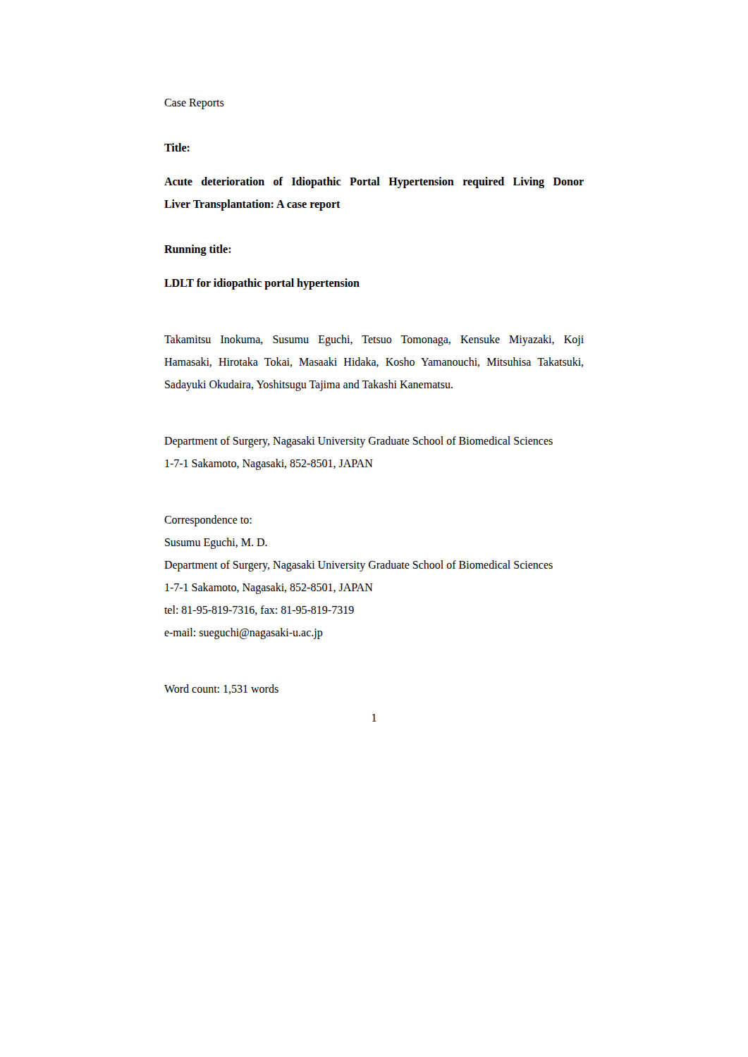Case Reports
Title:
Acute deterioration of Idiopathic Portal Hypertension required Living Donor
Liver Transplantation: A case report
Running title:
LDLT for idiopathic portal hypertension
Takamitsu Inokuma, Susumu Eguchi, Tetsuo Tomonaga, Kensuke Miyazaki, Koji
Hamasaki, Hirotaka Tokai, Masaaki Hidaka, Kosho Yamanouchi, Mitsuhisa Takatsuki,
Sadayuki Okudaira, Yoshitsugu Tajima and Takashi Kanematsu.
Department of Surgery, Nagasaki University Graduate School of Biomedical Sciences
1-7-1 Sakamoto, Nagasaki, 852-8501, JAPAN
Correspondence to:
Susumu Eguchi, M. D.
Department of Surgery, Nagasaki University Graduate School of Biomedical Sciences
1-7-1 Sakamoto, Nagasaki, 852-8501, JAPAN
tel: 81-95-819-7316, fax: 81-95-819-7319
e-mail: sueguchi@nagasaki-u.ac.jp
Word count: 1,531 words
1